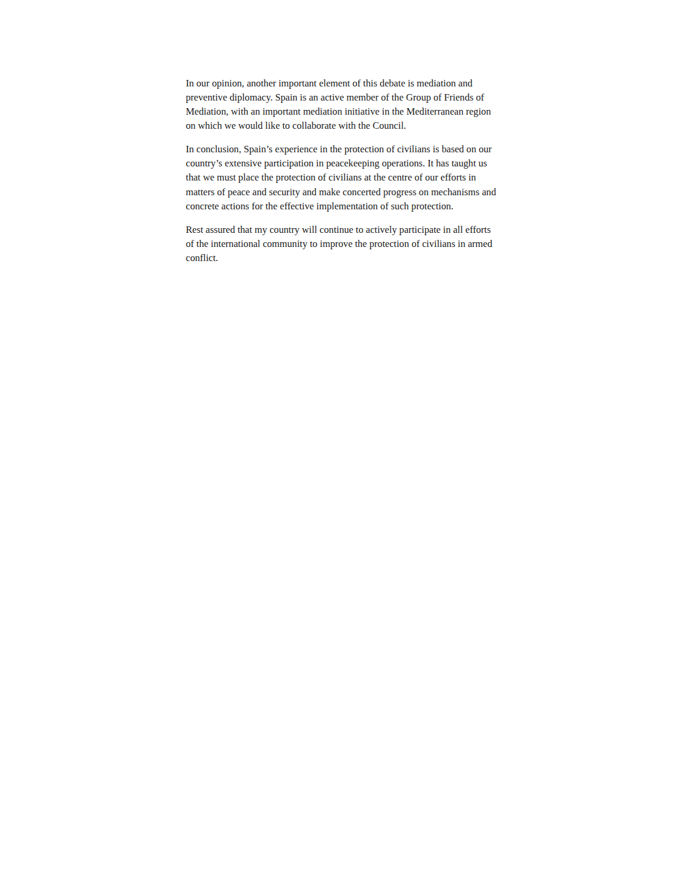In our opinion, another important element of this debate is mediation and preventive diplomacy. Spain is an active member of the Group of Friends of Mediation, with an important mediation initiative in the Mediterranean region on which we would like to collaborate with the Council.
In conclusion, Spain’s experience in the protection of civilians is based on our country’s extensive participation in peacekeeping operations. It has taught us that we must place the protection of civilians at the centre of our efforts in matters of peace and security and make concerted progress on mechanisms and concrete actions for the effective implementation of such protection.
Rest assured that my country will continue to actively participate in all efforts of the international community to improve the protection of civilians in armed conflict.